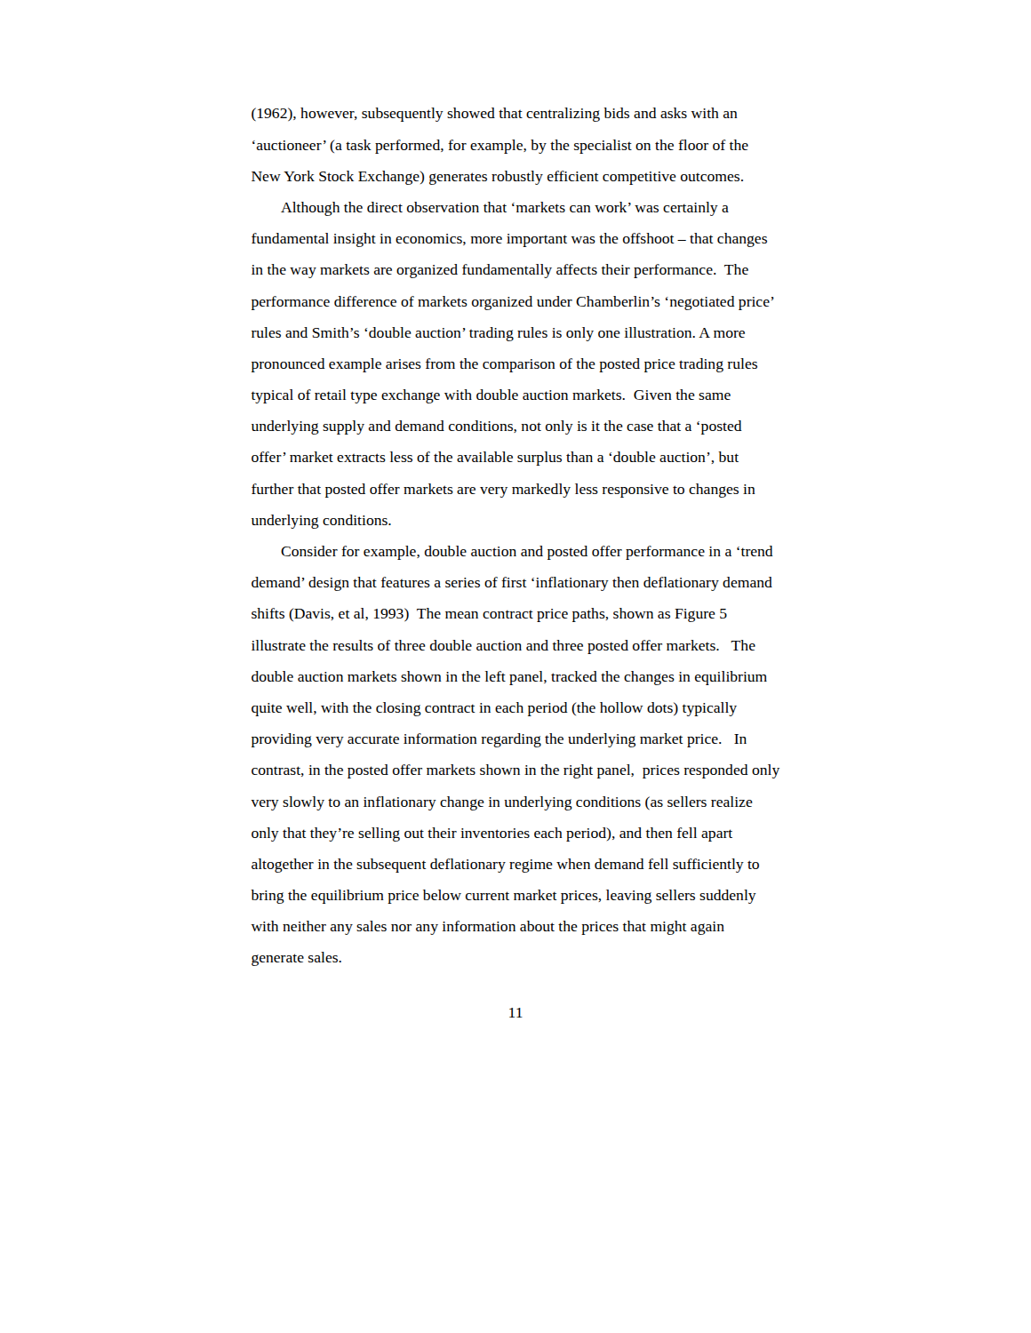(1962), however, subsequently showed that centralizing bids and asks with an ‘auctioneer’ (a task performed, for example, by the specialist on the floor of the New York Stock Exchange) generates robustly efficient competitive outcomes.
Although the direct observation that ‘markets can work’ was certainly a fundamental insight in economics, more important was the offshoot – that changes in the way markets are organized fundamentally affects their performance. The performance difference of markets organized under Chamberlin’s ‘negotiated price’ rules and Smith’s ‘double auction’ trading rules is only one illustration. A more pronounced example arises from the comparison of the posted price trading rules typical of retail type exchange with double auction markets. Given the same underlying supply and demand conditions, not only is it the case that a ‘posted offer’ market extracts less of the available surplus than a ‘double auction’, but further that posted offer markets are very markedly less responsive to changes in underlying conditions.
Consider for example, double auction and posted offer performance in a ‘trend demand’ design that features a series of first ‘inflationary then deflationary demand shifts (Davis, et al, 1993) The mean contract price paths, shown as Figure 5 illustrate the results of three double auction and three posted offer markets. The double auction markets shown in the left panel, tracked the changes in equilibrium quite well, with the closing contract in each period (the hollow dots) typically providing very accurate information regarding the underlying market price. In contrast, in the posted offer markets shown in the right panel, prices responded only very slowly to an inflationary change in underlying conditions (as sellers realize only that they’re selling out their inventories each period), and then fell apart altogether in the subsequent deflationary regime when demand fell sufficiently to bring the equilibrium price below current market prices, leaving sellers suddenly with neither any sales nor any information about the prices that might again generate sales.
11